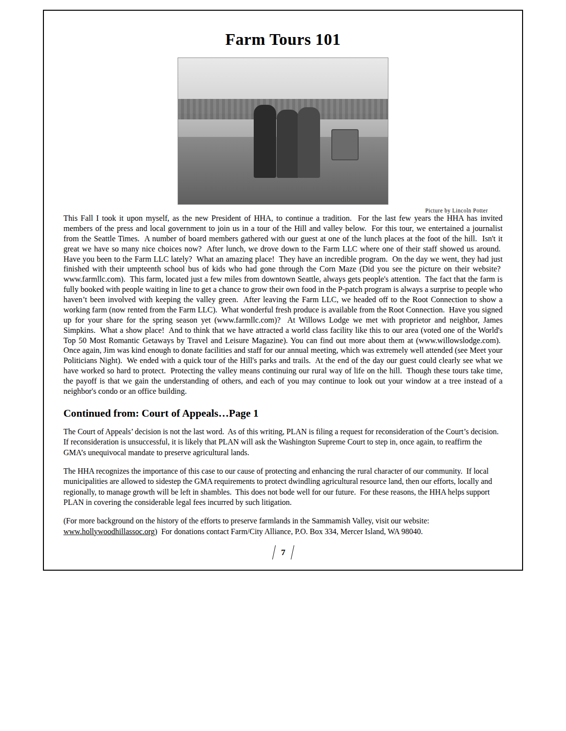Farm Tours 101
Picture by Lincoln Potter
This Fall I took it upon myself, as the new President of HHA, to continue a tradition. For the last few years the HHA has invited members of the press and local government to join us in a tour of the Hill and valley below. For this tour, we entertained a journalist from the Seattle Times. A number of board members gathered with our guest at one of the lunch places at the foot of the hill. Isn't it great we have so many nice choices now? After lunch, we drove down to the Farm LLC where one of their staff showed us around. Have you been to the Farm LLC lately? What an amazing place! They have an incredible program. On the day we went, they had just finished with their umpteenth school bus of kids who had gone through the Corn Maze (Did you see the picture on their website? www.farmllc.com). This farm, located just a few miles from downtown Seattle, always gets people's attention. The fact that the farm is fully booked with people waiting in line to get a chance to grow their own food in the P-patch program is always a surprise to people who haven’t been involved with keeping the valley green. After leaving the Farm LLC, we headed off to the Root Connection to show a working farm (now rented from the Farm LLC). What wonderful fresh produce is available from the Root Connection. Have you signed up for your share for the spring season yet (www.farmllc.com)? At Willows Lodge we met with proprietor and neighbor, James Simpkins. What a show place! And to think that we have attracted a world class facility like this to our area (voted one of the World's Top 50 Most Romantic Getaways by Travel and Leisure Magazine). You can find out more about them at (www.willowslodge.com). Once again, Jim was kind enough to donate facilities and staff for our annual meeting, which was extremely well attended (see Meet your Politicians Night). We ended with a quick tour of the Hill's parks and trails. At the end of the day our guest could clearly see what we have worked so hard to protect. Protecting the valley means continuing our rural way of life on the hill. Though these tours take time, the payoff is that we gain the understanding of others, and each of you may continue to look out your window at a tree instead of a neighbor's condo or an office building.
Continued from: Court of Appeals…Page 1
The Court of Appeals’ decision is not the last word. As of this writing, PLAN is filing a request for reconsideration of the Court’s decision. If reconsideration is unsuccessful, it is likely that PLAN will ask the Washington Supreme Court to step in, once again, to reaffirm the GMA’s unequivocal mandate to preserve agricultural lands.
The HHA recognizes the importance of this case to our cause of protecting and enhancing the rural character of our community. If local municipalities are allowed to sidestep the GMA requirements to protect dwindling agricultural resource land, then our efforts, locally and regionally, to manage growth will be left in shambles. This does not bode well for our future. For these reasons, the HHA helps support PLAN in covering the considerable legal fees incurred by such litigation.
(For more background on the history of the efforts to preserve farmlands in the Sammamish Valley, visit our website: www.hollywoodhillassoc.org) For donations contact Farm/City Alliance, P.O. Box 334, Mercer Island, WA 98040.
7